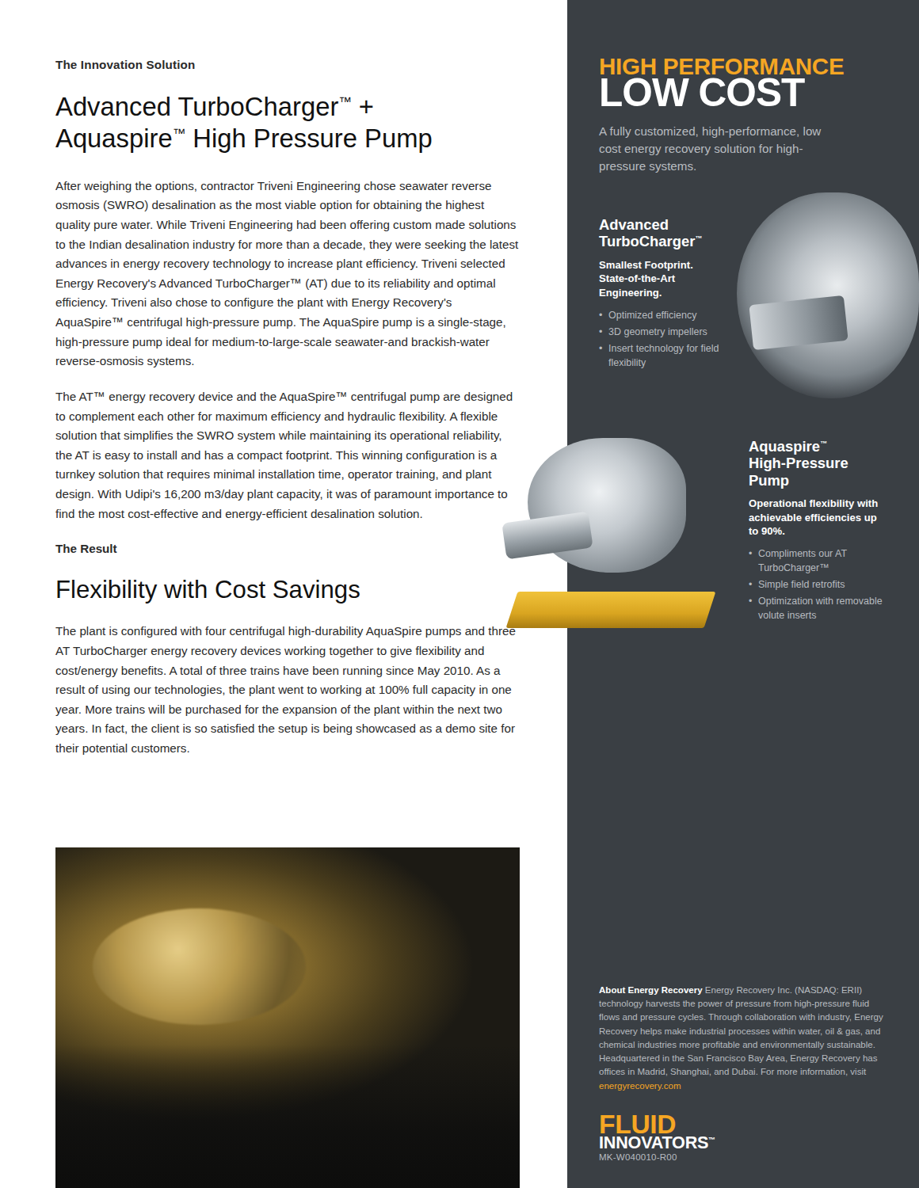The Innovation Solution
Advanced TurboCharger™ +
Aquaspire™ High Pressure Pump
After weighing the options, contractor Triveni Engineering chose seawater reverse osmosis (SWRO) desalination as the most viable option for obtaining the highest quality pure water. While Triveni Engineering had been offering custom made solutions to the Indian desalination industry for more than a decade, they were seeking the latest advances in energy recovery technology to increase plant efficiency. Triveni selected Energy Recovery's Advanced TurboCharger™ (AT) due to its reliability and optimal efficiency. Triveni also chose to configure the plant with Energy Recovery's AquaSpire™ centrifugal high-pressure pump. The AquaSpire pump is a single-stage, high-pressure pump ideal for medium-to-large-scale seawater-and brackish-water reverse-osmosis systems.
The AT™ energy recovery device and the AquaSpire™ centrifugal pump are designed to complement each other for maximum efficiency and hydraulic flexibility. A flexible solution that simplifies the SWRO system while maintaining its operational reliability, the AT is easy to install and has a compact footprint. This winning configuration is a turnkey solution that requires minimal installation time, operator training, and plant design. With Udipi's 16,200 m3/day plant capacity, it was of paramount importance to find the most cost-effective and energy-efficient desalination solution.
The Result
Flexibility with Cost Savings
The plant is configured with four centrifugal high-durability AquaSpire pumps and three AT TurboCharger energy recovery devices working together to give flexibility and cost/energy benefits. A total of three trains have been running since May 2010. As a result of using our technologies, the plant went to working at 100% full capacity in one year. More trains will be purchased for the expansion of the plant within the next two years. In fact, the client is so satisfied the setup is being showcased as a demo site for their potential customers.
Pump impeller detail
HIGH PERFORMANCE LOW COST
A fully customized, high-performance, low cost energy recovery solution for high-pressure systems.
Advanced
TurboCharger™
Smallest Footprint.
State-of-the-Art
Engineering.
Optimized efficiency
3D geometry impellers
Insert technology for field flexibility
Aquaspire™
High-Pressure
Pump
Operational flexibility with achievable efficiencies up to 90%.
Compliments our AT TurboCharger™
Simple field retrofits
Optimization with removable volute inserts
About Energy Recovery Energy Recovery Inc. (NASDAQ: ERII) technology harvests the power of pressure from high-pressure fluid flows and pressure cycles. Through collaboration with industry, Energy Recovery helps make industrial processes within water, oil & gas, and chemical industries more profitable and environmentally sustainable. Headquartered in the San Francisco Bay Area, Energy Recovery has offices in Madrid, Shanghai, and Dubai. For more information, visit energyrecovery.com
FLUID INNOVATORS™
MK-W040010-R00